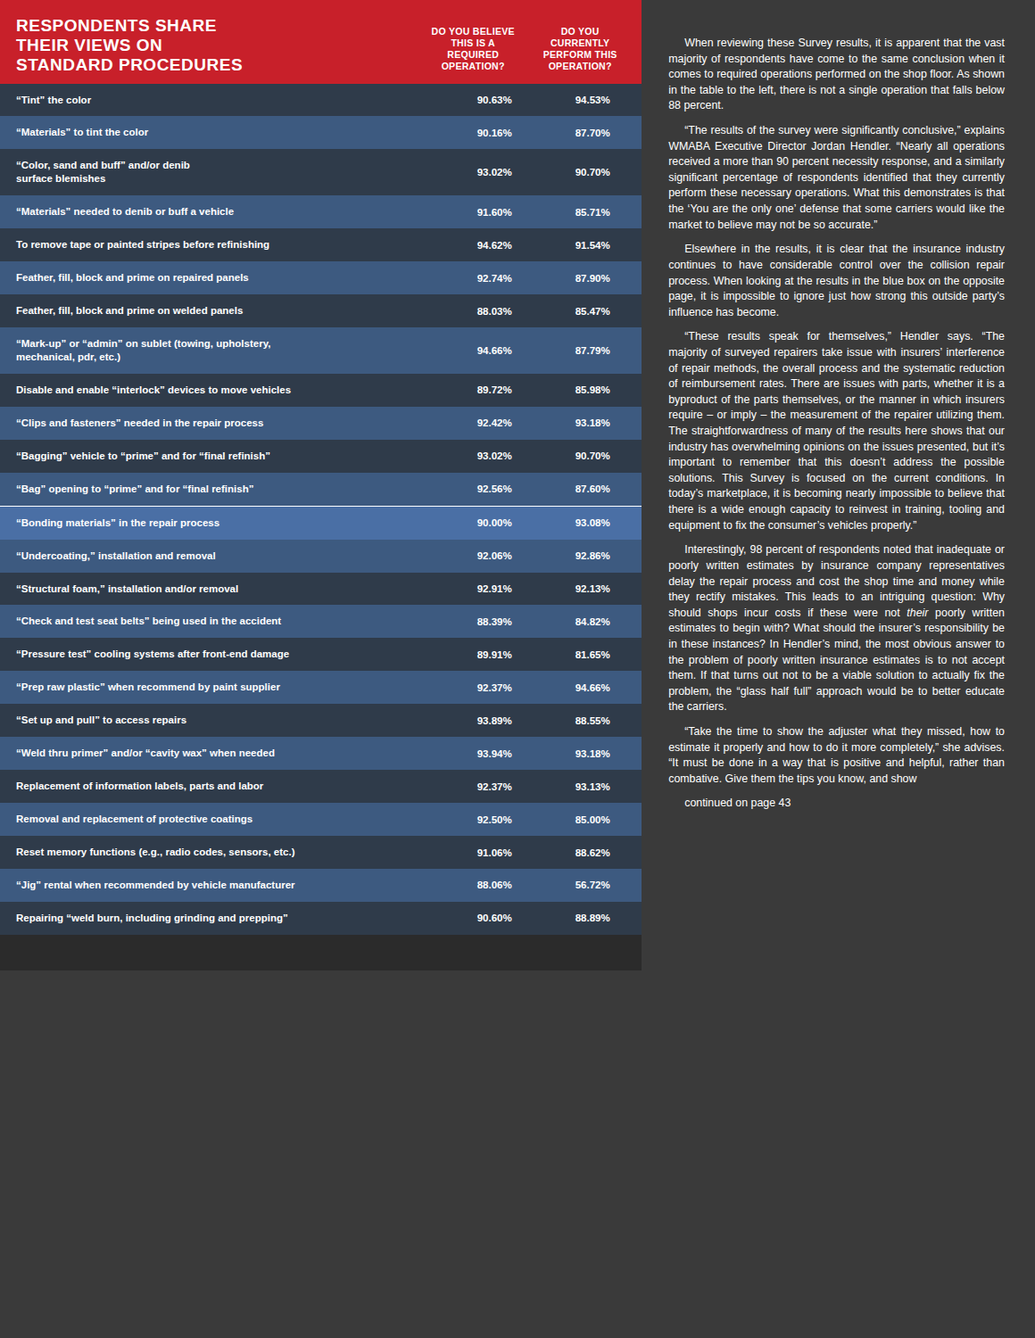Respondents Share
Their Views on
Standard Procedures
Do you believe
this is a required
operation?
Do you
currently
perform this
operation?
| “Tint” the color | 90.63% | 94.53% |
| “Materials” to tint the color | 90.16% | 87.70% |
| “Color, sand and buff” and/or denib surface blemishes | 93.02% | 90.70% |
| “Materials” needed to denib or buff a vehicle | 91.60% | 85.71% |
| To remove tape or painted stripes before refinishing | 94.62% | 91.54% |
| Feather, fill, block and prime on repaired panels | 92.74% | 87.90% |
| Feather, fill, block and prime on welded panels | 88.03% | 85.47% |
| “Mark-up” or “admin” on sublet (towing, upholstery, mechanical, pdr, etc.) | 94.66% | 87.79% |
| Disable and enable “interlock” devices to move vehicles | 89.72% | 85.98% |
| “Clips and fasteners” needed in the repair process | 92.42% | 93.18% |
| “Bagging” vehicle to “prime” and for “final refinish” | 93.02% | 90.70% |
| “Bag” opening to “prime” and for “final refinish” | 92.56% | 87.60% |
| “Bonding materials” in the repair process | 90.00% | 93.08% |
| “Undercoating,” installation and removal | 92.06% | 92.86% |
| “Structural foam,” installation and/or removal | 92.91% | 92.13% |
| “Check and test seat belts” being used in the accident | 88.39% | 84.82% |
| “Pressure test” cooling systems after front-end damage | 89.91% | 81.65% |
| “Prep raw plastic” when recommend by paint supplier | 92.37% | 94.66% |
| “Set up and pull” to access repairs | 93.89% | 88.55% |
| “Weld thru primer” and/or “cavity wax” when needed | 93.94% | 93.18% |
| Replacement of information labels, parts and labor | 92.37% | 93.13% |
| Removal and replacement of protective coatings | 92.50% | 85.00% |
| Reset memory functions (e.g., radio codes, sensors, etc.) | 91.06% | 88.62% |
| “Jig” rental when recommended by vehicle manufacturer | 88.06% | 56.72% |
| Repairing “weld burn, including grinding and prepping” | 90.60% | 88.89% |
When reviewing these Survey results, it is apparent that the vast majority of respondents have come to the same conclusion when it comes to required operations performed on the shop floor. As shown in the table to the left, there is not a single operation that falls below 88 percent.
“The results of the survey were significantly conclusive,” explains WMABA Executive Director Jordan Hendler. “Nearly all operations received a more than 90 percent necessity response, and a similarly significant percentage of respondents identified that they currently perform these necessary operations. What this demonstrates is that the ‘You are the only one’ defense that some carriers would like the market to believe may not be so accurate.”
Elsewhere in the results, it is clear that the insurance industry continues to have considerable control over the collision repair process. When looking at the results in the blue box on the opposite page, it is impossible to ignore just how strong this outside party’s influence has become.
“These results speak for themselves,” Hendler says. “The majority of surveyed repairers take issue with insurers’ interference of repair methods, the overall process and the systematic reduction of reimbursement rates. There are issues with parts, whether it is a byproduct of the parts themselves, or the manner in which insurers require – or imply – the measurement of the repairer utilizing them. The straightforwardness of many of the results here shows that our industry has overwhelming opinions on the issues presented, but it’s important to remember that this doesn’t address the possible solutions. This Survey is focused on the current conditions. In today’s marketplace, it is becoming nearly impossible to believe that there is a wide enough capacity to reinvest in training, tooling and equipment to fix the consumer’s vehicles properly.”
Interestingly, 98 percent of respondents noted that inadequate or poorly written estimates by insurance company representatives delay the repair process and cost the shop time and money while they rectify mistakes. This leads to an intriguing question: Why should shops incur costs if these were not their poorly written estimates to begin with? What should the insurer’s responsibility be in these instances? In Hendler’s mind, the most obvious answer to the problem of poorly written insurance estimates is to not accept them. If that turns out not to be a viable solution to actually fix the problem, the “glass half full” approach would be to better educate the carriers.
“Take the time to show the adjuster what they missed, how to estimate it properly and how to do it more completely,” she advises. “It must be done in a way that is positive and helpful, rather than combative. Give them the tips you know, and show
continued on page 43